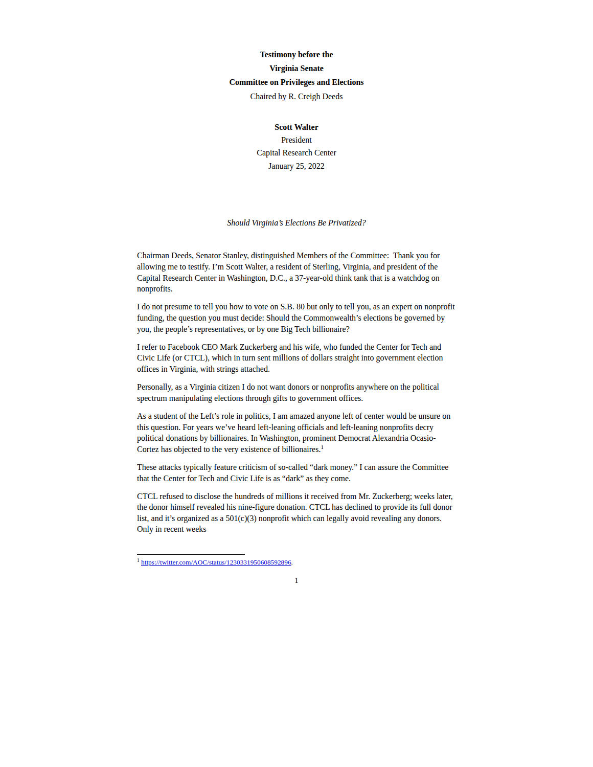Testimony before the
Virginia Senate
Committee on Privileges and Elections
Chaired by R. Creigh Deeds
Scott Walter
President
Capital Research Center
January 25, 2022
Should Virginia’s Elections Be Privatized?
Chairman Deeds, Senator Stanley, distinguished Members of the Committee: Thank you for allowing me to testify. I’m Scott Walter, a resident of Sterling, Virginia, and president of the Capital Research Center in Washington, D.C., a 37-year-old think tank that is a watchdog on nonprofits.
I do not presume to tell you how to vote on S.B. 80 but only to tell you, as an expert on nonprofit funding, the question you must decide: Should the Commonwealth’s elections be governed by you, the people’s representatives, or by one Big Tech billionaire?
I refer to Facebook CEO Mark Zuckerberg and his wife, who funded the Center for Tech and Civic Life (or CTCL), which in turn sent millions of dollars straight into government election offices in Virginia, with strings attached.
Personally, as a Virginia citizen I do not want donors or nonprofits anywhere on the political spectrum manipulating elections through gifts to government offices.
As a student of the Left’s role in politics, I am amazed anyone left of center would be unsure on this question. For years we’ve heard left-leaning officials and left-leaning nonprofits decry political donations by billionaires. In Washington, prominent Democrat Alexandria Ocasio-Cortez has objected to the very existence of billionaires.1
These attacks typically feature criticism of so-called “dark money.” I can assure the Committee that the Center for Tech and Civic Life is as “dark” as they come.
CTCL refused to disclose the hundreds of millions it received from Mr. Zuckerberg; weeks later, the donor himself revealed his nine-figure donation. CTCL has declined to provide its full donor list, and it’s organized as a 501(c)(3) nonprofit which can legally avoid revealing any donors. Only in recent weeks
1 https://twitter.com/AOC/status/1230331950608592896.
1